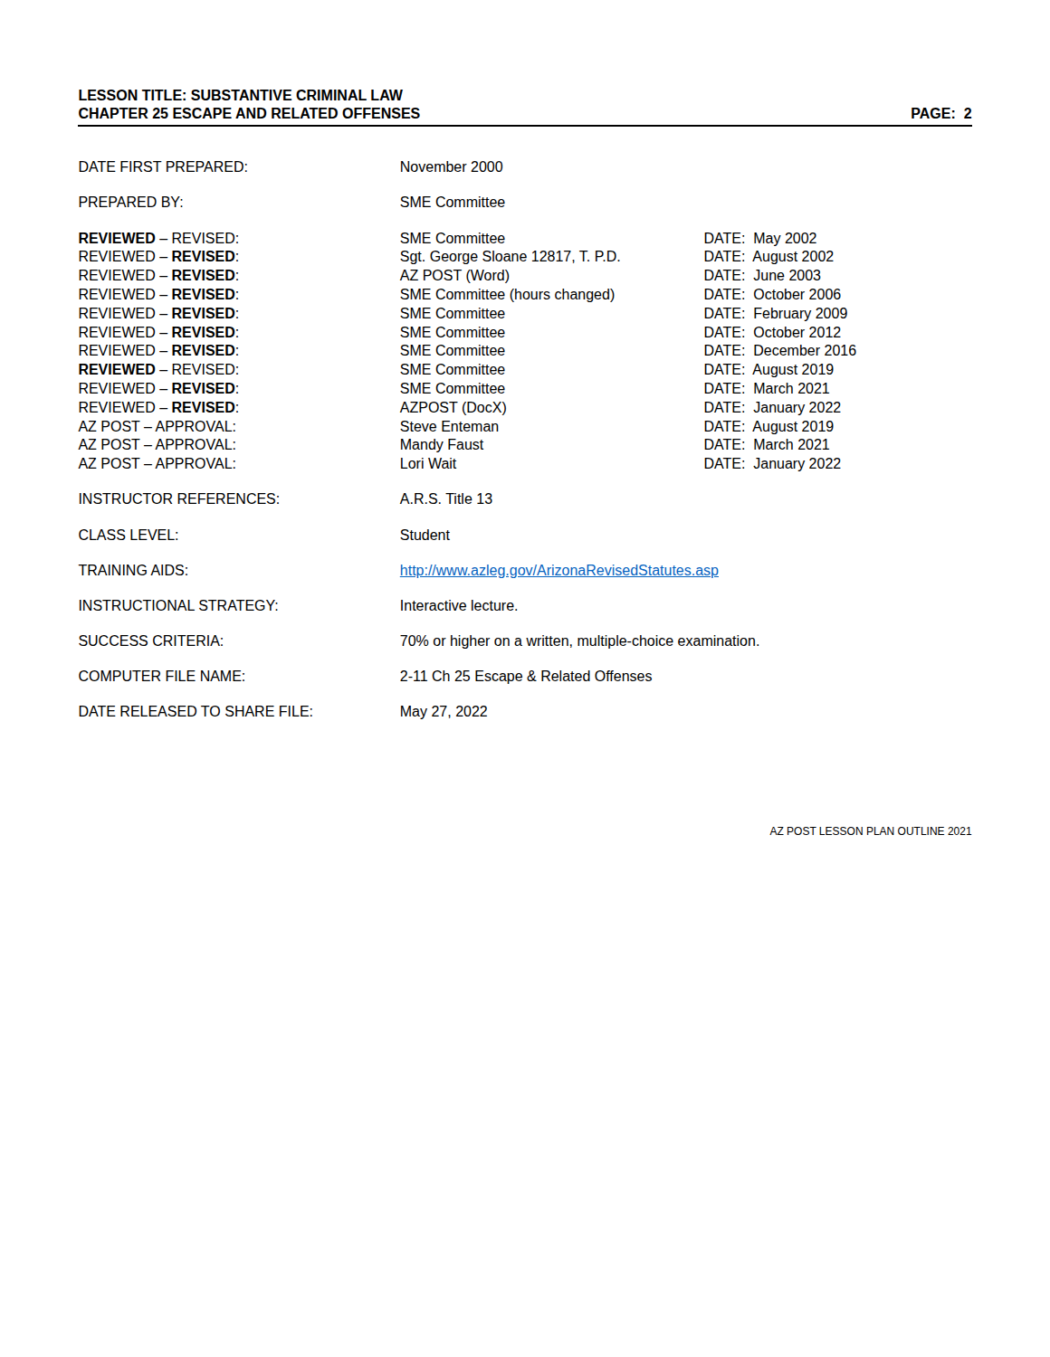LESSON TITLE: SUBSTANTIVE CRIMINAL LAW
CHAPTER 25 ESCAPE AND RELATED OFFENSES
PAGE: 2
| DATE FIRST PREPARED: | November 2000 | |
| PREPARED BY: | SME Committee | |
| REVIEWED – REVISED: | SME Committee | DATE: May 2002 |
| REVIEWED – REVISED : | Sgt. George Sloane 12817, T. P.D. | DATE: August 2002 |
| REVIEWED – REVISED : | AZ POST (Word) | DATE: June 2003 |
| REVIEWED – REVISED : | SME Committee (hours changed) | DATE: October 2006 |
| REVIEWED – REVISED : | SME Committee | DATE: February 2009 |
| REVIEWED – REVISED : | SME Committee | DATE: October 2012 |
| REVIEWED – REVISED : | SME Committee | DATE: December 2016 |
| REVIEWED – REVISED: | SME Committee | DATE: August 2019 |
| REVIEWED – REVISED : | SME Committee | DATE: March 2021 |
| REVIEWED – REVISED : | AZPOST (DocX) | DATE: January 2022 |
| AZ POST – APPROVAL: | Steve Enteman | DATE: August 2019 |
| AZ POST – APPROVAL: | Mandy Faust | DATE: March 2021 |
| AZ POST – APPROVAL: | Lori Wait | DATE: January 2022 |
| INSTRUCTOR REFERENCES: | A.R.S. Title 13 | |
| CLASS LEVEL: | Student | |
| TRAINING AIDS: | http://www.azleg.gov/ArizonaRevisedStatutes.asp |
| INSTRUCTIONAL STRATEGY: | Interactive lecture. |
| SUCCESS CRITERIA: | 70% or higher on a written, multiple-choice examination. |
| COMPUTER FILE NAME: | 2-11 Ch 25 Escape & Related Offenses |
| DATE RELEASED TO SHARE FILE: | May 27, 2022 |
AZ POST LESSON PLAN OUTLINE 2021